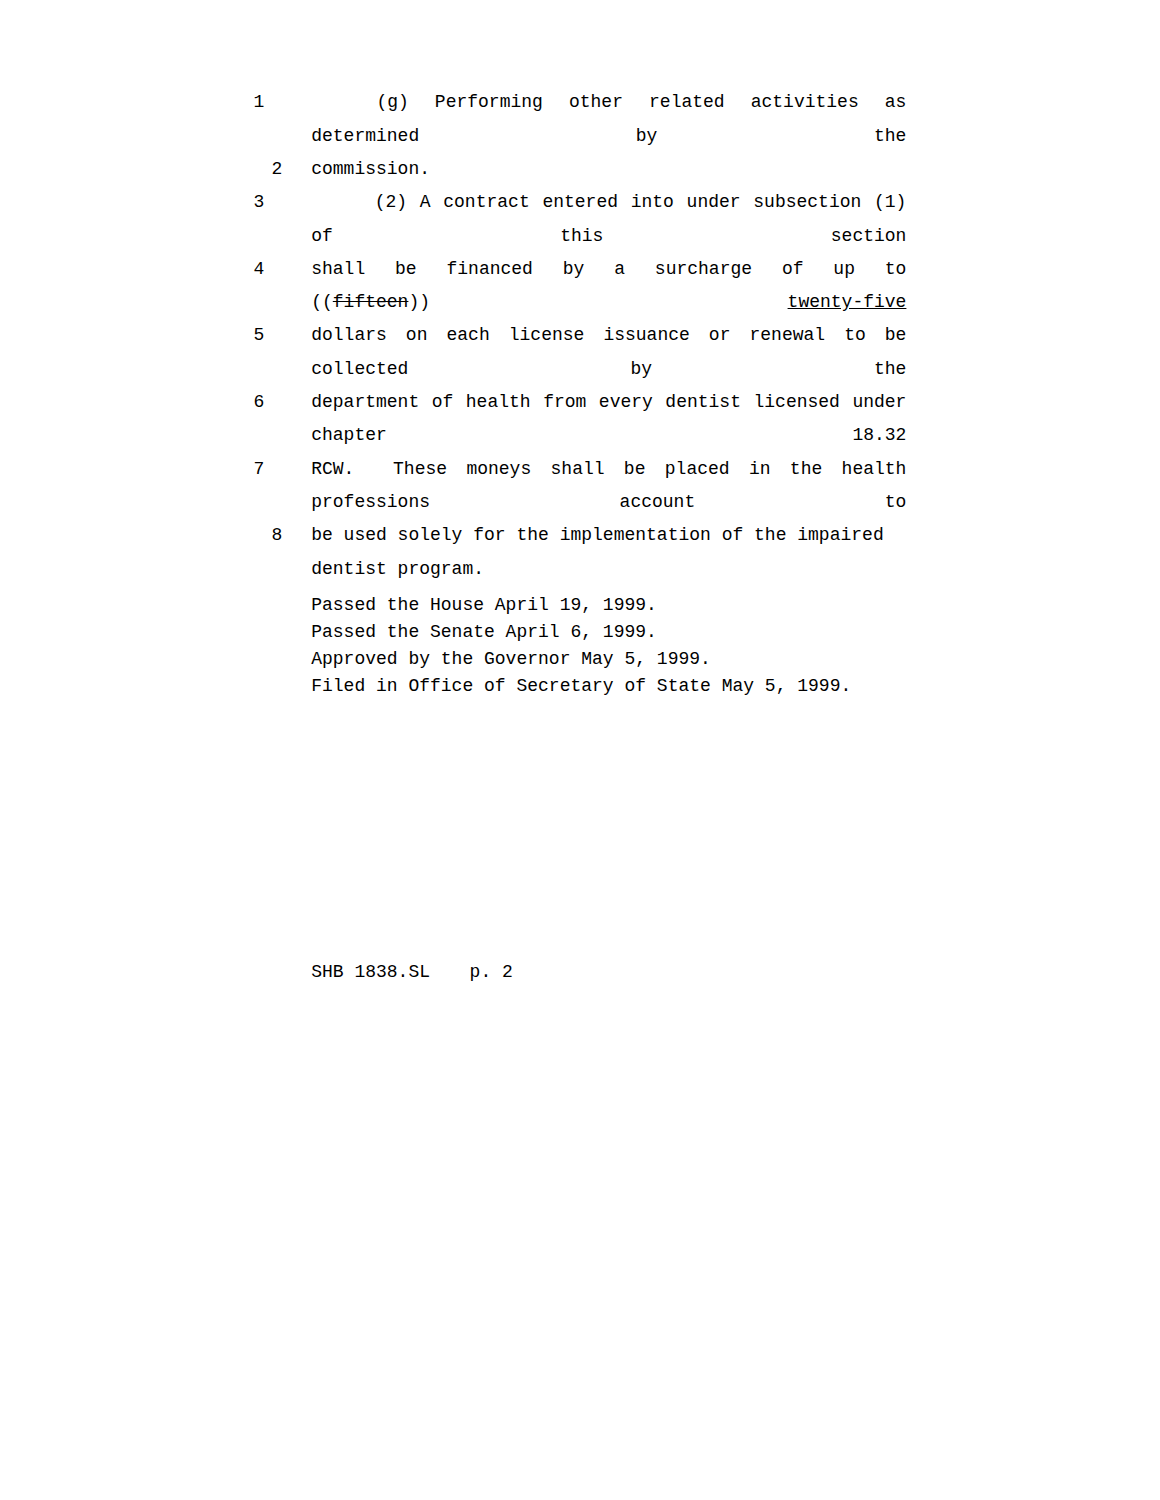(g) Performing other related activities as determined by the
commission.
(2) A contract entered into under subsection (1) of this section
shall be financed by a surcharge of up to ((fifteen)) twenty-five
dollars on each license issuance or renewal to be collected by the
department of health from every dentist licensed under chapter 18.32
RCW. These moneys shall be placed in the health professions account to
be used solely for the implementation of the impaired dentist program.
Passed the House April 19, 1999. Passed the Senate April 6, 1999. Approved by the Governor May 5, 1999. Filed in Office of Secretary of State May 5, 1999.
SHB 1838.SL p. 2